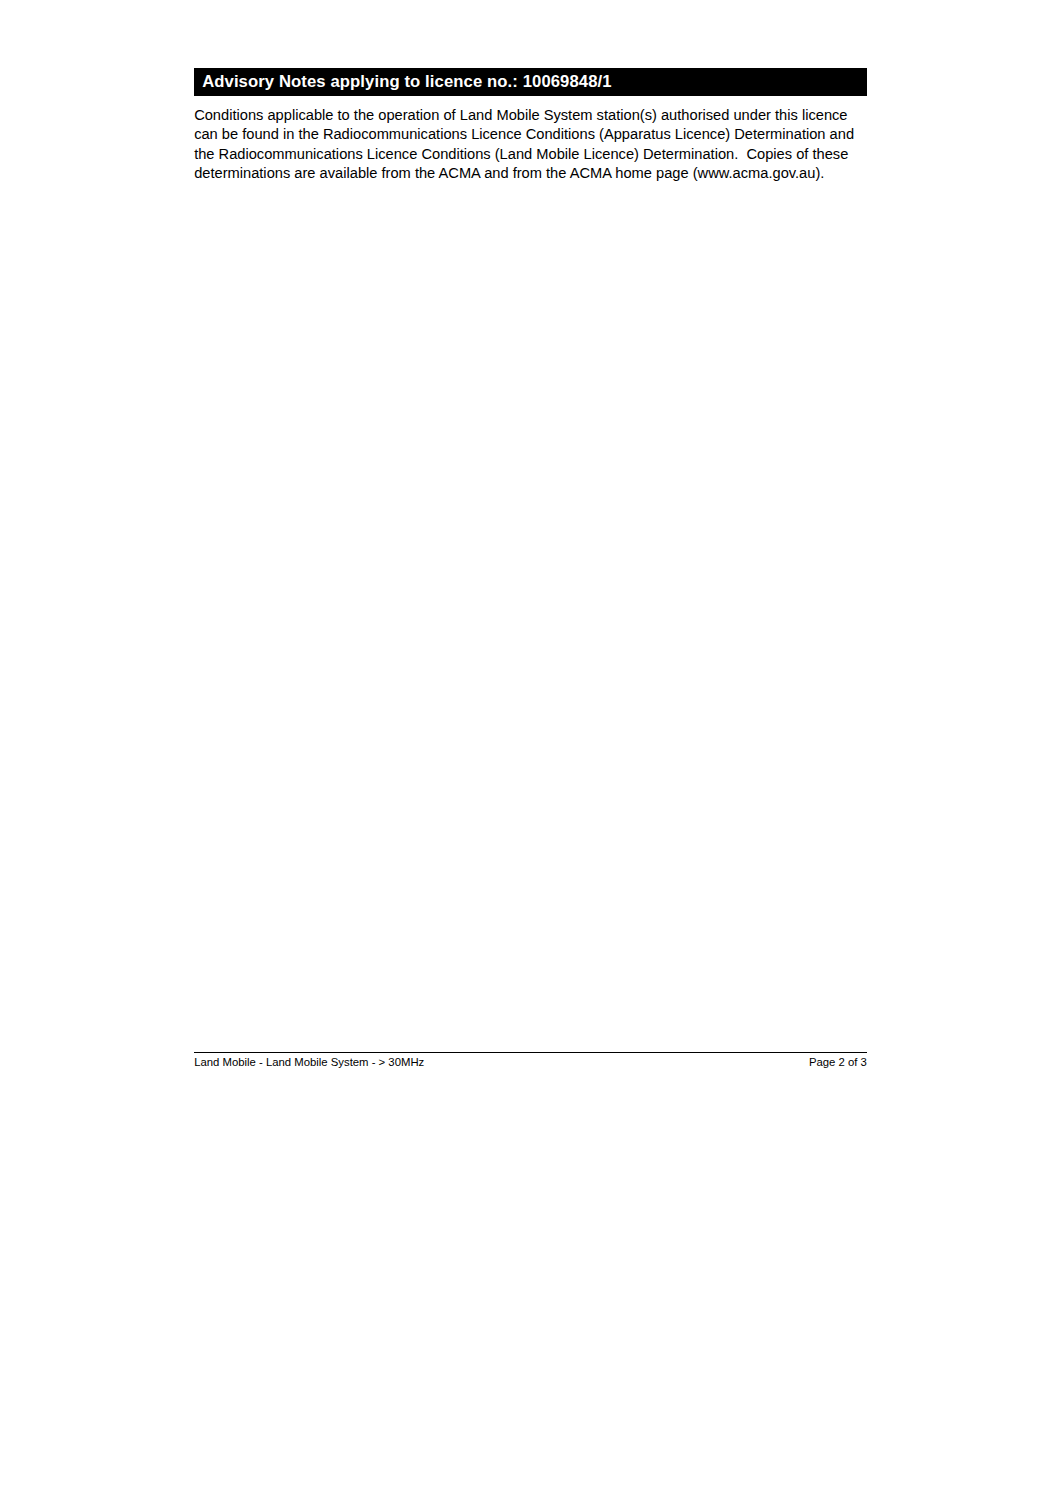Advisory Notes applying to licence no.: 10069848/1
Conditions applicable to the operation of Land Mobile System station(s) authorised under this licence can be found in the Radiocommunications Licence Conditions (Apparatus Licence) Determination and the Radiocommunications Licence Conditions (Land Mobile Licence) Determination. Copies of these determinations are available from the ACMA and from the ACMA home page (www.acma.gov.au).
Land Mobile - Land Mobile System - > 30MHz
Page 2 of 3